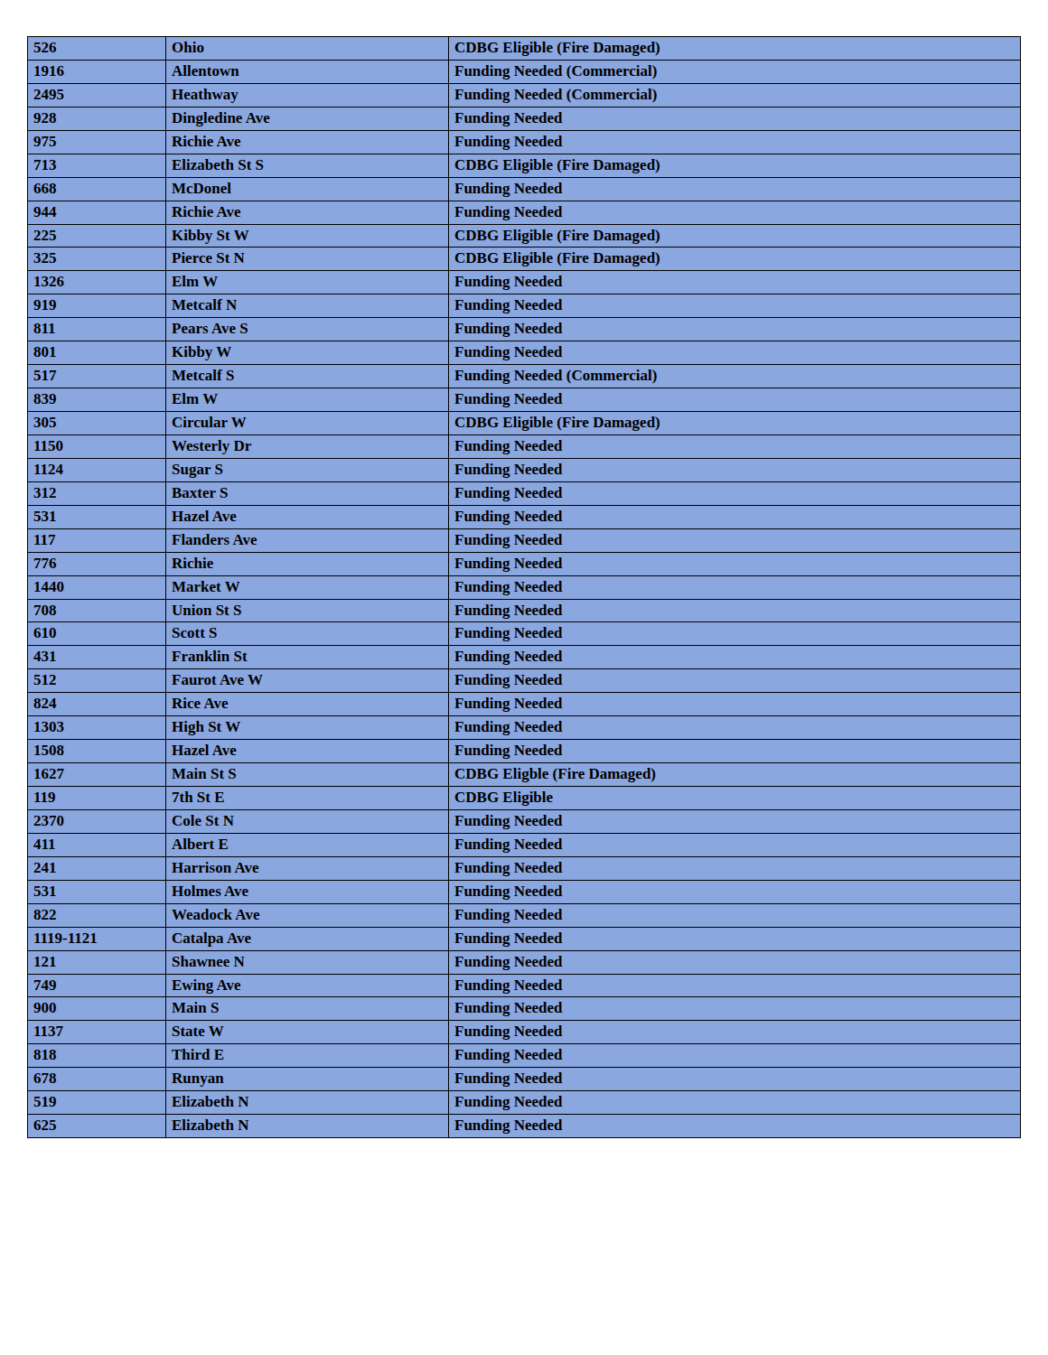| 526 | Ohio | CDBG Eligible (Fire Damaged) |
| 1916 | Allentown | Funding Needed (Commercial) |
| 2495 | Heathway | Funding Needed (Commercial) |
| 928 | Dingledine Ave | Funding Needed |
| 975 | Richie Ave | Funding Needed |
| 713 | Elizabeth St S | CDBG Eligible (Fire Damaged) |
| 668 | McDonel | Funding Needed |
| 944 | Richie Ave | Funding Needed |
| 225 | Kibby St W | CDBG Eligible (Fire Damaged) |
| 325 | Pierce St N | CDBG Eligible (Fire Damaged) |
| 1326 | Elm W | Funding Needed |
| 919 | Metcalf N | Funding Needed |
| 811 | Pears Ave S | Funding Needed |
| 801 | Kibby W | Funding Needed |
| 517 | Metcalf S | Funding Needed (Commercial) |
| 839 | Elm W | Funding Needed |
| 305 | Circular W | CDBG Eligible (Fire Damaged) |
| 1150 | Westerly Dr | Funding Needed |
| 1124 | Sugar S | Funding Needed |
| 312 | Baxter S | Funding Needed |
| 531 | Hazel Ave | Funding Needed |
| 117 | Flanders Ave | Funding Needed |
| 776 | Richie | Funding Needed |
| 1440 | Market W | Funding Needed |
| 708 | Union St S | Funding Needed |
| 610 | Scott S | Funding Needed |
| 431 | Franklin St | Funding Needed |
| 512 | Faurot Ave W | Funding Needed |
| 824 | Rice Ave | Funding Needed |
| 1303 | High St W | Funding Needed |
| 1508 | Hazel Ave | Funding Needed |
| 1627 | Main St S | CDBG Eligble (Fire Damaged) |
| 119 | 7th St E | CDBG Eligible |
| 2370 | Cole St N | Funding Needed |
| 411 | Albert E | Funding Needed |
| 241 | Harrison Ave | Funding Needed |
| 531 | Holmes Ave | Funding Needed |
| 822 | Weadock Ave | Funding Needed |
| 1119-1121 | Catalpa Ave | Funding Needed |
| 121 | Shawnee N | Funding Needed |
| 749 | Ewing Ave | Funding Needed |
| 900 | Main S | Funding Needed |
| 1137 | State W | Funding Needed |
| 818 | Third E | Funding Needed |
| 678 | Runyan | Funding Needed |
| 519 | Elizabeth N | Funding Needed |
| 625 | Elizabeth N | Funding Needed |